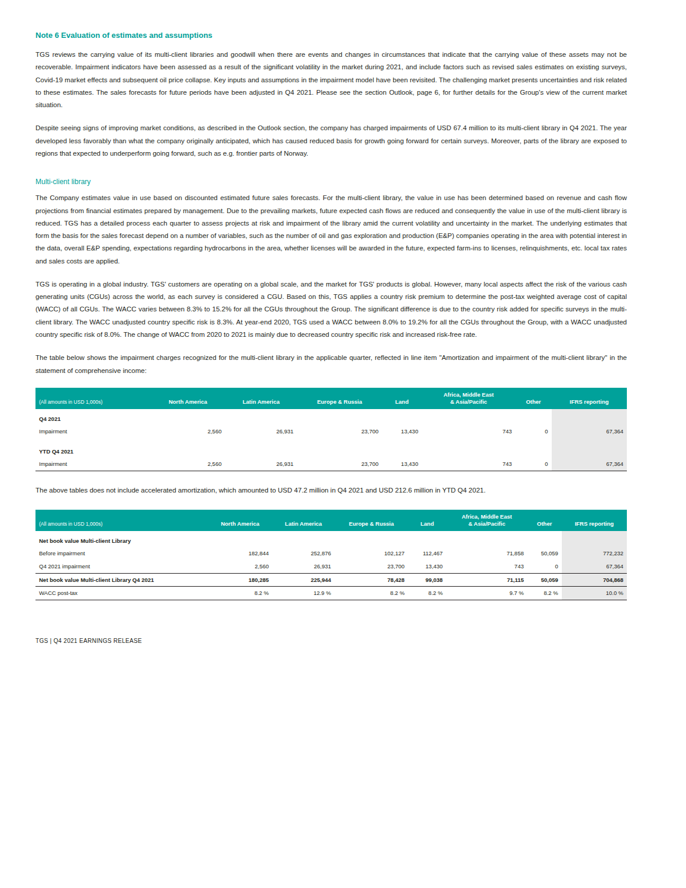Note 6 Evaluation of estimates and assumptions
TGS reviews the carrying value of its multi-client libraries and goodwill when there are events and changes in circumstances that indicate that the carrying value of these assets may not be recoverable. Impairment indicators have been assessed as a result of the significant volatility in the market during 2021, and include factors such as revised sales estimates on existing surveys, Covid-19 market effects and subsequent oil price collapse. Key inputs and assumptions in the impairment model have been revisited. The challenging market presents uncertainties and risk related to these estimates. The sales forecasts for future periods have been adjusted in Q4 2021. Please see the section Outlook, page 6, for further details for the Group's view of the current market situation.
Despite seeing signs of improving market conditions, as described in the Outlook section, the company has charged impairments of USD 67.4 million to its multi-client library in Q4 2021. The year developed less favorably than what the company originally anticipated, which has caused reduced basis for growth going forward for certain surveys. Moreover, parts of the library are exposed to regions that expected to underperform going forward, such as e.g. frontier parts of Norway.
Multi-client library
The Company estimates value in use based on discounted estimated future sales forecasts. For the multi-client library, the value in use has been determined based on revenue and cash flow projections from financial estimates prepared by management. Due to the prevailing markets, future expected cash flows are reduced and consequently the value in use of the multi-client library is reduced. TGS has a detailed process each quarter to assess projects at risk and impairment of the library amid the current volatility and uncertainty in the market. The underlying estimates that form the basis for the sales forecast depend on a number of variables, such as the number of oil and gas exploration and production (E&P) companies operating in the area with potential interest in the data, overall E&P spending, expectations regarding hydrocarbons in the area, whether licenses will be awarded in the future, expected farm-ins to licenses, relinquishments, etc. local tax rates and sales costs are applied.
TGS is operating in a global industry. TGS' customers are operating on a global scale, and the market for TGS' products is global. However, many local aspects affect the risk of the various cash generating units (CGUs) across the world, as each survey is considered a CGU. Based on this, TGS applies a country risk premium to determine the post-tax weighted average cost of capital (WACC) of all CGUs. The WACC varies between 8.3% to 15.2% for all the CGUs throughout the Group. The significant difference is due to the country risk added for specific surveys in the multi-client library. The WACC unadjusted country specific risk is 8.3%. At year-end 2020, TGS used a WACC between 8.0% to 19.2% for all the CGUs throughout the Group, with a WACC unadjusted country specific risk of 8.0%. The change of WACC from 2020 to 2021 is mainly due to decreased country specific risk and increased risk-free rate.
The table below shows the impairment charges recognized for the multi-client library in the applicable quarter, reflected in line item "Amortization and impairment of the multi-client library" in the statement of comprehensive income:
| (All amounts in USD 1,000s) | North America | Latin America | Europe & Russia | Land | Africa, Middle East & Asia/Pacific | Other | IFRS reporting |
| --- | --- | --- | --- | --- | --- | --- | --- |
| Q4 2021 | | | | | | | |
| Impairment | 2,560 | 26,931 | 23,700 | 13,430 | 743 | 0 | 67,364 |
| YTD Q4 2021 | | | | | | | |
| Impairment | 2,560 | 26,931 | 23,700 | 13,430 | 743 | 0 | 67,364 |
The above tables does not include accelerated amortization, which amounted to USD 47.2 million in Q4 2021 and USD 212.6 million in YTD Q4 2021.
| (All amounts in USD 1,000s) | North America | Latin America | Europe & Russia | Land | Africa, Middle East & Asia/Pacific | Other | IFRS reporting |
| --- | --- | --- | --- | --- | --- | --- | --- |
| Net book value Multi-client Library | | | | | | | |
| Before impairment | 182,844 | 252,876 | 102,127 | 112,467 | 71,858 | 50,059 | 772,232 |
| Q4 2021 impairment | 2,560 | 26,931 | 23,700 | 13,430 | 743 | 0 | 67,364 |
| Net book value Multi-client Library Q4 2021 | 180,285 | 225,944 | 78,428 | 99,038 | 71,115 | 50,059 | 704,868 |
| WACC post-tax | 8.2 % | 12.9 % | 8.2 % | 8.2 % | 9.7 % | 8.2 % | 10.0 % |
TGS | Q4 2021 EARNINGS RELEASE